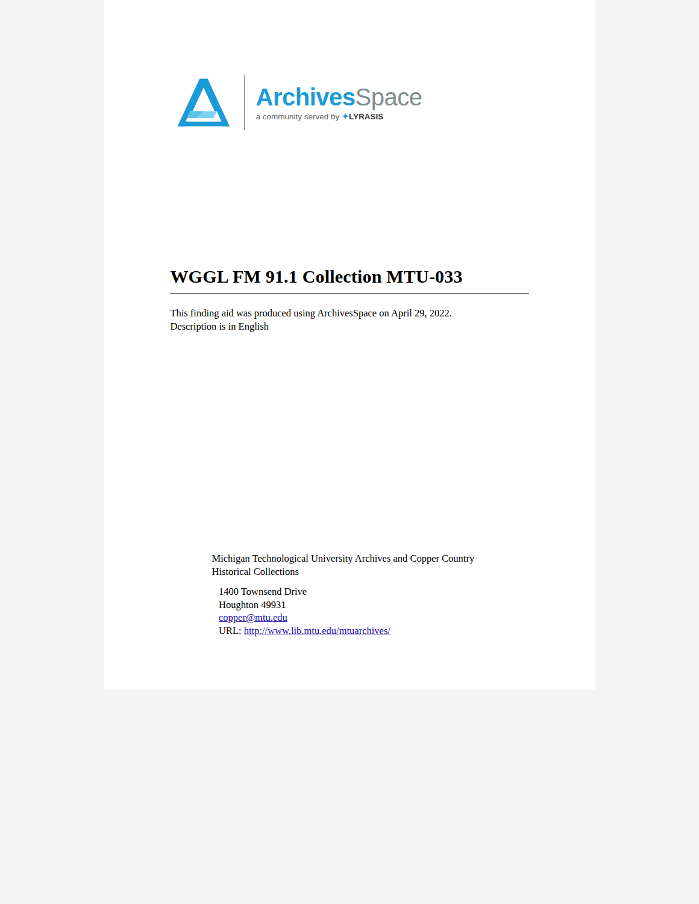Archives Space
a community served by ✦LYRASIS
WGGL FM 91.1 Collection MTU-033
This finding aid was produced using ArchivesSpace on April 29, 2022.
Description is in English
Michigan Technological University Archives and Copper Country Historical Collections
1400 Townsend Drive
Houghton 49931
copper@mtu.edu
URL: http://www.lib.mtu.edu/mtuarchives/